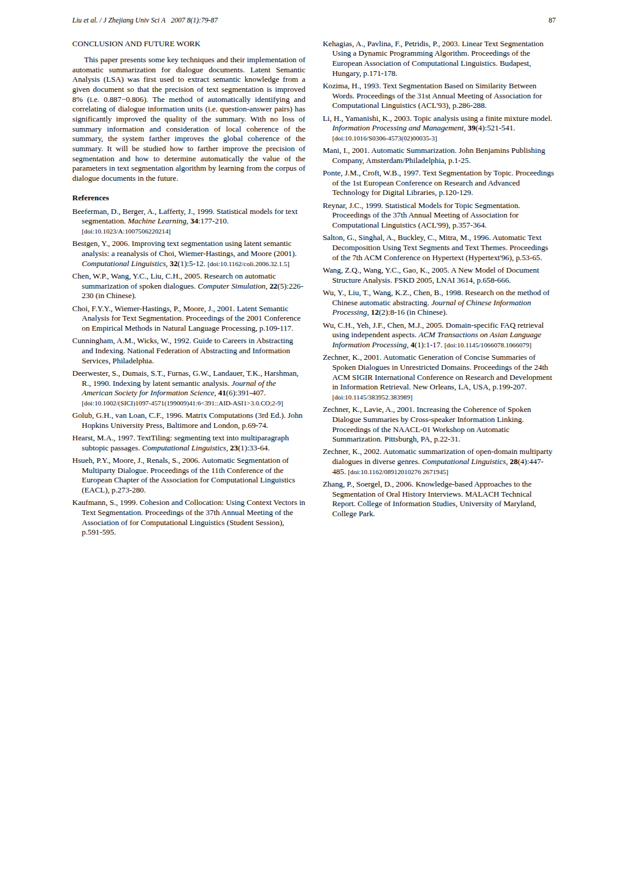Liu et al. / J Zhejiang Univ Sci A 2007 8(1):79-87 87
Conclusion and Future Work
This paper presents some key techniques and their implementation of automatic summarization for dialogue documents. Latent Semantic Analysis (LSA) was first used to extract semantic knowledge from a given document so that the precision of text segmentation is improved 8% (i.e. 0.887−0.806). The method of automatically identifying and correlating of dialogue information units (i.e. question-answer pairs) has significantly improved the quality of the summary. With no loss of summary information and consideration of local coherence of the summary, the system farther improves the global coherence of the summary. It will be studied how to farther improve the precision of segmentation and how to determine automatically the value of the parameters in text segmentation algorithm by learning from the corpus of dialogue documents in the future.
References
Beeferman, D., Berger, A., Lafferty, J., 1999. Statistical models for text segmentation. Machine Learning, 34:177-210. [doi:10.1023/A:1007506220214]
Bestgen, Y., 2006. Improving text segmentation using latent semantic analysis: a reanalysis of Choi, Wiemer-Hastings, and Moore (2001). Computational Linguistics, 32(1):5-12. [doi:10.1162/coli.2006.32.1.5]
Chen, W.P., Wang, Y.C., Liu, C.H., 2005. Research on automatic summarization of spoken dialogues. Computer Simulation, 22(5):226-230 (in Chinese).
Choi, F.Y.Y., Wiemer-Hastings, P., Moore, J., 2001. Latent Semantic Analysis for Text Segmentation. Proceedings of the 2001 Conference on Empirical Methods in Natural Language Processing, p.109-117.
Cunningham, A.M., Wicks, W., 1992. Guide to Careers in Abstracting and Indexing. National Federation of Abstracting and Information Services, Philadelphia.
Deerwester, S., Dumais, S.T., Furnas, G.W., Landauer, T.K., Harshman, R., 1990. Indexing by latent semantic analysis. Journal of the American Society for Information Science, 41(6):391-407. [doi:10.1002/(SICI)1097-4571(199009)41:6<391::AID-ASI1>3.0.CO;2-9]
Golub, G.H., van Loan, C.F., 1996. Matrix Computations (3rd Ed.). John Hopkins University Press, Baltimore and London, p.69-74.
Hearst, M.A., 1997. TextTiling: segmenting text into multiparagraph subtopic passages. Computational Linguistics, 23(1):33-64.
Hsueh, P.Y., Moore, J., Renals, S., 2006. Automatic Segmentation of Multiparty Dialogue. Proceedings of the 11th Conference of the European Chapter of the Association for Computational Linguistics (EACL), p.273-280.
Kaufmann, S., 1999. Cohesion and Collocation: Using Context Vectors in Text Segmentation. Proceedings of the 37th Annual Meeting of the Association of for Computational Linguistics (Student Session), p.591-595.
Kehagias, A., Pavlina, F., Petridis, P., 2003. Linear Text Segmentation Using a Dynamic Programming Algorithm. Proceedings of the European Association of Computational Linguistics. Budapest, Hungary, p.171-178.
Kozima, H., 1993. Text Segmentation Based on Similarity Between Words. Proceedings of the 31st Annual Meeting of Association for Computational Linguistics (ACL'93), p.286-288.
Li, H., Yamanishi, K., 2003. Topic analysis using a finite mixture model. Information Processing and Management, 39(4):521-541. [doi:10.1016/S0306-4573(02)00035-3]
Mani, I., 2001. Automatic Summarization. John Benjamins Publishing Company, Amsterdam/Philadelphia, p.1-25.
Ponte, J.M., Croft, W.B., 1997. Text Segmentation by Topic. Proceedings of the 1st European Conference on Research and Advanced Technology for Digital Libraries, p.120-129.
Reynar, J.C., 1999. Statistical Models for Topic Segmentation. Proceedings of the 37th Annual Meeting of Association for Computational Linguistics (ACL'99), p.357-364.
Salton, G., Singhal, A., Buckley, C., Mitra, M., 1996. Automatic Text Decomposition Using Text Segments and Text Themes. Proceedings of the 7th ACM Conference on Hypertext (Hypertext'96), p.53-65.
Wang, Z.Q., Wang, Y.C., Gao, K., 2005. A New Model of Document Structure Analysis. FSKD 2005, LNAI 3614, p.658-666.
Wu, Y., Liu, T., Wang, K.Z., Chen, B., 1998. Research on the method of Chinese automatic abstracting. Journal of Chinese Information Processing, 12(2):8-16 (in Chinese).
Wu, C.H., Yeh, J.F., Chen, M.J., 2005. Domain-specific FAQ retrieval using independent aspects. ACM Transactions on Asian Language Information Processing, 4(1):1-17. [doi:10.1145/1066078.1066079]
Zechner, K., 2001. Automatic Generation of Concise Summaries of Spoken Dialogues in Unrestricted Domains. Proceedings of the 24th ACM SIGIR International Conference on Research and Development in Information Retrieval. New Orleans, LA, USA, p.199-207. [doi:10.1145/383952.383989]
Zechner, K., Lavie, A., 2001. Increasing the Coherence of Spoken Dialogue Summaries by Cross-speaker Information Linking. Proceedings of the NAACL-01 Workshop on Automatic Summarization. Pittsburgh, PA, p.22-31.
Zechner, K., 2002. Automatic summarization of open-domain multiparty dialogues in diverse genres. Computational Linguistics, 28(4):447-485. [doi:10.1162/08912010276 2671945]
Zhang, P., Soergel, D., 2006. Knowledge-based Approaches to the Segmentation of Oral History Interviews. MALACH Technical Report. College of Information Studies, University of Maryland, College Park.